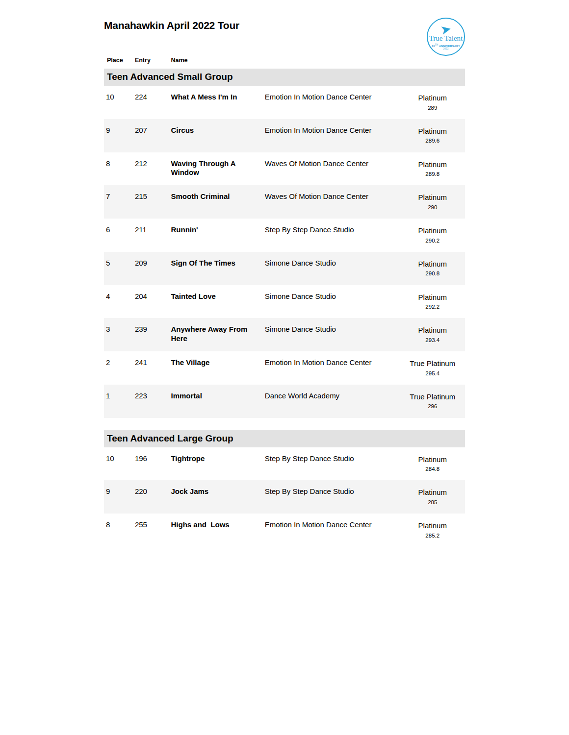Manahawkin April 2022 Tour
➤ True Talent 10TH ANNIVERSARY 2022
| Place | Entry | Name | | |
| --- | --- | --- | --- | --- |
| Teen Advanced Small Group |
| 10 | 224 | What A Mess I'm In | Emotion In Motion Dance Center | Platinum 289 |
| 9 | 207 | Circus | Emotion In Motion Dance Center | Platinum 289.6 |
| 8 | 212 | Waving Through A Window | Waves Of Motion Dance Center | Platinum 289.8 |
| 7 | 215 | Smooth Criminal | Waves Of Motion Dance Center | Platinum 290 |
| 6 | 211 | Runnin' | Step By Step Dance Studio | Platinum 290.2 |
| 5 | 209 | Sign Of The Times | Simone Dance Studio | Platinum 290.8 |
| 4 | 204 | Tainted Love | Simone Dance Studio | Platinum 292.2 |
| 3 | 239 | Anywhere Away From Here | Simone Dance Studio | Platinum 293.4 |
| 2 | 241 | The Village | Emotion In Motion Dance Center | True Platinum 295.4 |
| 1 | 223 | Immortal | Dance World Academy | True Platinum 296 |
| Teen Advanced Large Group |
| 10 | 196 | Tightrope | Step By Step Dance Studio | Platinum 284.8 |
| 9 | 220 | Jock Jams | Step By Step Dance Studio | Platinum 285 |
| 8 | 255 | Highs and Lows | Emotion In Motion Dance Center | Platinum 285.2 |